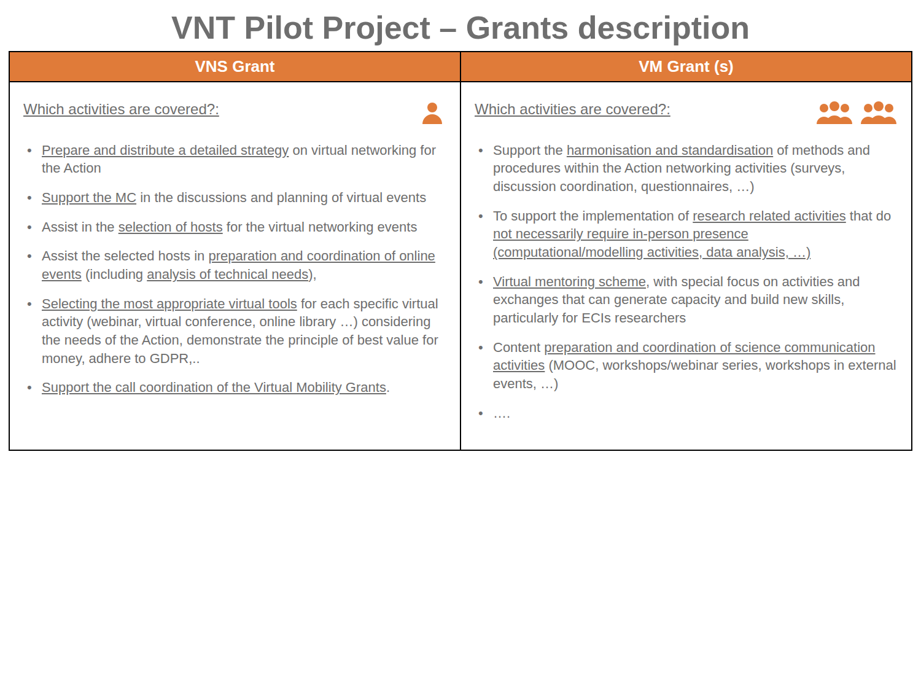VNT Pilot Project – Grants description
| VNS Grant | VM Grant (s) |
| --- | --- |
| Which activities are covered?: Prepare and distribute a detailed strategy on virtual networking for the Action Support the MC in the discussions and planning of virtual events Assist in the selection of hosts for the virtual networking events Assist the selected hosts in preparation and coordination of online events (including analysis of technical needs ), Selecting the most appropriate virtual tools for each specific virtual activity (webinar, virtual conference, online library …) considering the needs of the Action, demonstrate the principle of best value for money, adhere to GDPR,.. Support the call coordination of the Virtual Mobility Grants . | Which activities are covered?: Support the harmonisation and standardisation of methods and procedures within the Action networking activities (surveys, discussion coordination, questionnaires, …) To support the implementation of research related activities that do not necessarily require in-person presence (computational/modelling activities, data analysis, …) Virtual mentoring scheme , with special focus on activities and exchanges that can generate capacity and build new skills, particularly for ECIs researchers Content preparation and coordination of science communication activities (MOOC, workshops/webinar series, workshops in external events, …) …. |